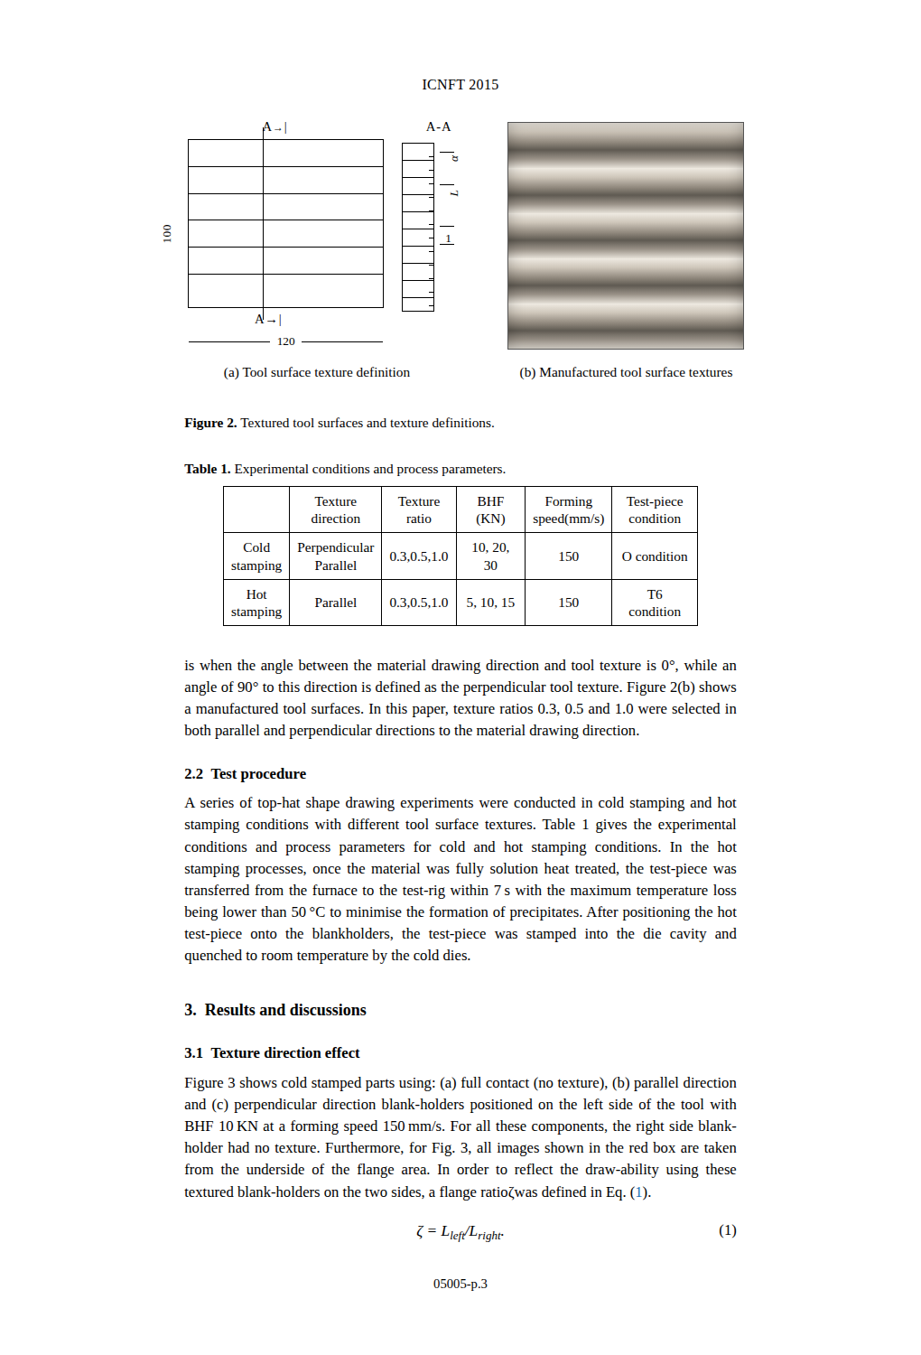ICNFT 2015
100
A→|
A→|
120
A-A
α
L
1
(a) Tool surface texture definition
(b) Manufactured tool surface textures
Figure 2. Textured tool surfaces and texture definitions.
Table 1. Experimental conditions and process parameters.
| | Texture direction | Texture ratio | BHF (KN) | Forming speed(mm/s) | Test-piece condition |
| --- | --- | --- | --- | --- | --- |
| Cold stamping | Perpendicular Parallel | 0.3,0.5,1.0 | 10, 20, 30 | 150 | O condition |
| Hot stamping | Parallel | 0.3,0.5,1.0 | 5, 10, 15 | 150 | T6 condition |
is when the angle between the material drawing direction and tool texture is 0°, while an angle of 90° to this direction is defined as the perpendicular tool texture. Figure 2(b) shows a manufactured tool surfaces. In this paper, texture ratios 0.3, 0.5 and 1.0 were selected in both parallel and perpendicular directions to the material drawing direction.
2.2 Test procedure
A series of top-hat shape drawing experiments were conducted in cold stamping and hot stamping conditions with different tool surface textures. Table 1 gives the experimental conditions and process parameters for cold and hot stamping conditions. In the hot stamping processes, once the material was fully solution heat treated, the test-piece was transferred from the furnace to the test-rig within 7 s with the maximum temperature loss being lower than 50 °C to minimise the formation of precipitates. After positioning the hot test-piece onto the blankholders, the test-piece was stamped into the die cavity and quenched to room temperature by the cold dies.
3. Results and discussions
3.1 Texture direction effect
Figure 3 shows cold stamped parts using: (a) full contact (no texture), (b) parallel direction and (c) perpendicular direction blank-holders positioned on the left side of the tool with BHF 10 KN at a forming speed 150 mm/s. For all these components, the right side blank-holder had no texture. Furthermore, for Fig. 3, all images shown in the red box are taken from the underside of the flange area. In order to reflect the draw-ability using these textured blank-holders on the two sides, a flange ratioζwas defined in Eq. (1).
ζ = Lleft/Lright. (1)
05005-p.3